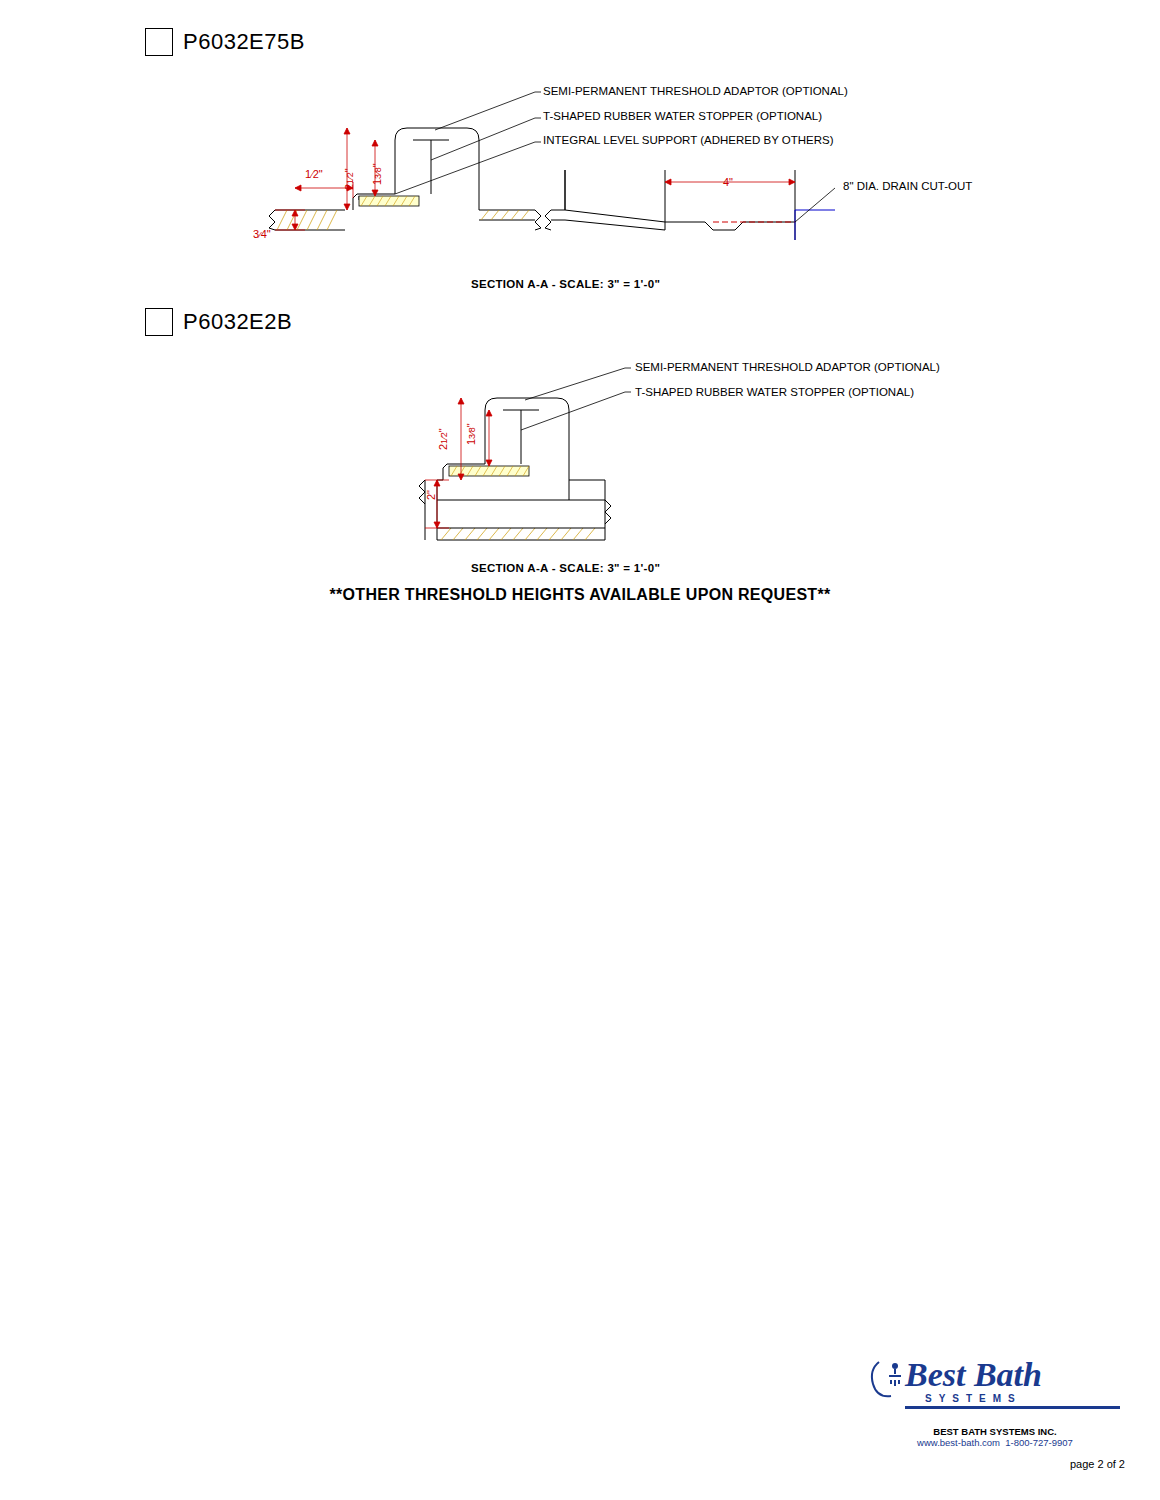P6032E75B
SEMI-PERMANENT THRESHOLD ADAPTOR (OPTIONAL)
T-SHAPED RUBBER WATER STOPPER (OPTIONAL)
INTEGRAL LEVEL SUPPORT (ADHERED BY OTHERS)
8" DIA. DRAIN CUT-OUT
1⁄2"
21⁄2"
13⁄8"
3⁄4"
4"
SECTION A-A - SCALE: 3" = 1'-0"
P6032E2B
SEMI-PERMANENT THRESHOLD ADAPTOR (OPTIONAL)
T-SHAPED RUBBER WATER STOPPER (OPTIONAL)
21⁄2"
13⁄8"
2"
SECTION A-A - SCALE: 3" = 1'-0"
**OTHER THRESHOLD HEIGHTS AVAILABLE UPON REQUEST**
Best Bath SYSTEMS
BEST BATH SYSTEMS INC.
www.best-bath.com 1-800-727-9907
page 2 of 2